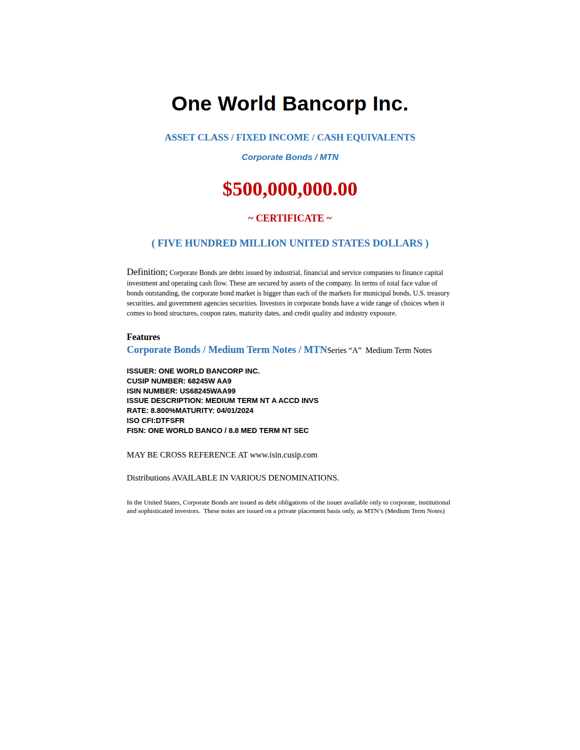One World Bancorp Inc.
ASSET CLASS / FIXED INCOME / CASH EQUIVALENTS
Corporate Bonds / MTN
$500,000,000.00
~ CERTIFICATE ~
( FIVE HUNDRED MILLION UNITED STATES DOLLARS )
Definition; Corporate Bonds are debts issued by industrial, financial and service companies to finance capital investment and operating cash flow. These are secured by assets of the company. In terms of total face value of bonds outstanding, the corporate bond market is bigger than each of the markets for municipal bonds, U.S. treasury securities, and government agencies securities. Investors in corporate bonds have a wide range of choices when it comes to bond structures, coupon rates, maturity dates, and credit quality and industry exposure.
Features
Corporate Bonds / Medium Term Notes / MTNSeries “A” Medium Term Notes
ISSUER: ONE WORLD BANCORP INC.
CUSIP NUMBER: 68245W AA9
ISIN NUMBER: US68245WAA99
ISSUE DESCRIPTION: MEDIUM TERM NT A ACCD INVS
RATE: 8.800%MATURITY: 04/01/2024
ISO CFI:DTFSFR
FISN: ONE WORLD BANCO / 8.8 MED TERM NT SEC
MAY BE CROSS REFERENCE AT www.isin.cusip.com
Distributions AVAILABLE IN VARIOUS DENOMINATIONS.
In the United States, Corporate Bonds are issued as debt obligations of the issuer available only to corporate, institutional and sophisticated investors. These notes are issued on a private placement basis only, as MTN’s (Medium Term Notes)